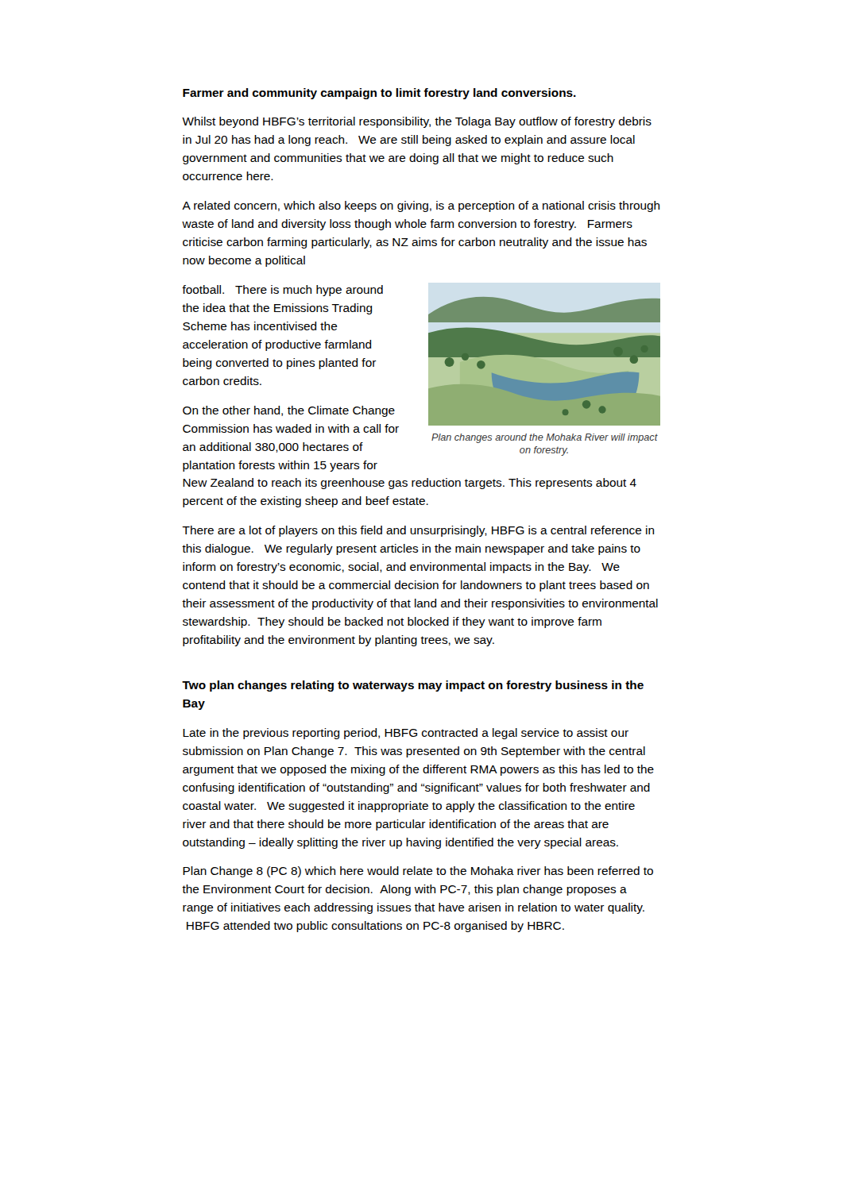Farmer and community campaign to limit forestry land conversions.
Whilst beyond HBFG’s territorial responsibility, the Tolaga Bay outflow of forestry debris in Jul 20 has had a long reach. We are still being asked to explain and assure local government and communities that we are doing all that we might to reduce such occurrence here.
A related concern, which also keeps on giving, is a perception of a national crisis through waste of land and diversity loss though whole farm conversion to forestry. Farmers criticise carbon farming particularly, as NZ aims for carbon neutrality and the issue has now become a political
Plan changes around the Mohaka River will impact on forestry.
football. There is much hype around the idea that the Emissions Trading Scheme has incentivised the acceleration of productive farmland being converted to pines planted for carbon credits.
On the other hand, the Climate Change Commission has waded in with a call for an additional 380,000 hectares of plantation forests within 15 years for New Zealand to reach its greenhouse gas reduction targets. This represents about 4 percent of the existing sheep and beef estate.
There are a lot of players on this field and unsurprisingly, HBFG is a central reference in this dialogue. We regularly present articles in the main newspaper and take pains to inform on forestry’s economic, social, and environmental impacts in the Bay. We contend that it should be a commercial decision for landowners to plant trees based on their assessment of the productivity of that land and their responsivities to environmental stewardship. They should be backed not blocked if they want to improve farm profitability and the environment by planting trees, we say.
Two plan changes relating to waterways may impact on forestry business in the Bay
Late in the previous reporting period, HBFG contracted a legal service to assist our submission on Plan Change 7. This was presented on 9th September with the central argument that we opposed the mixing of the different RMA powers as this has led to the confusing identification of “outstanding” and “significant” values for both freshwater and coastal water. We suggested it inappropriate to apply the classification to the entire river and that there should be more particular identification of the areas that are outstanding – ideally splitting the river up having identified the very special areas.
Plan Change 8 (PC 8) which here would relate to the Mohaka river has been referred to the Environment Court for decision. Along with PC-7, this plan change proposes a range of initiatives each addressing issues that have arisen in relation to water quality. HBFG attended two public consultations on PC-8 organised by HBRC.